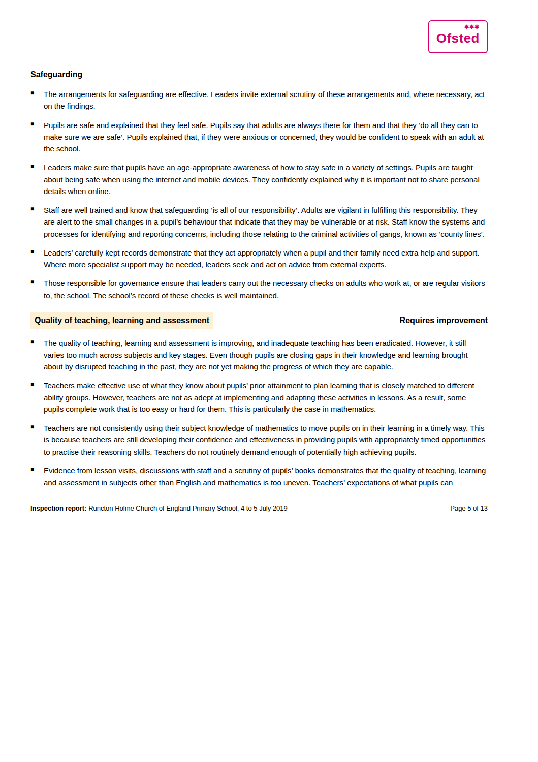✱✱✱ Ofsted
Safeguarding
The arrangements for safeguarding are effective. Leaders invite external scrutiny of these arrangements and, where necessary, act on the findings.
Pupils are safe and explained that they feel safe. Pupils say that adults are always there for them and that they ‘do all they can to make sure we are safe’. Pupils explained that, if they were anxious or concerned, they would be confident to speak with an adult at the school.
Leaders make sure that pupils have an age-appropriate awareness of how to stay safe in a variety of settings. Pupils are taught about being safe when using the internet and mobile devices. They confidently explained why it is important not to share personal details when online.
Staff are well trained and know that safeguarding ‘is all of our responsibility’. Adults are vigilant in fulfilling this responsibility. They are alert to the small changes in a pupil’s behaviour that indicate that they may be vulnerable or at risk. Staff know the systems and processes for identifying and reporting concerns, including those relating to the criminal activities of gangs, known as ‘county lines’.
Leaders’ carefully kept records demonstrate that they act appropriately when a pupil and their family need extra help and support. Where more specialist support may be needed, leaders seek and act on advice from external experts.
Those responsible for governance ensure that leaders carry out the necessary checks on adults who work at, or are regular visitors to, the school. The school’s record of these checks is well maintained.
Quality of teaching, learning and assessment Requires improvement
The quality of teaching, learning and assessment is improving, and inadequate teaching has been eradicated. However, it still varies too much across subjects and key stages. Even though pupils are closing gaps in their knowledge and learning brought about by disrupted teaching in the past, they are not yet making the progress of which they are capable.
Teachers make effective use of what they know about pupils’ prior attainment to plan learning that is closely matched to different ability groups. However, teachers are not as adept at implementing and adapting these activities in lessons. As a result, some pupils complete work that is too easy or hard for them. This is particularly the case in mathematics.
Teachers are not consistently using their subject knowledge of mathematics to move pupils on in their learning in a timely way. This is because teachers are still developing their confidence and effectiveness in providing pupils with appropriately timed opportunities to practise their reasoning skills. Teachers do not routinely demand enough of potentially high achieving pupils.
Evidence from lesson visits, discussions with staff and a scrutiny of pupils’ books demonstrates that the quality of teaching, learning and assessment in subjects other than English and mathematics is too uneven. Teachers’ expectations of what pupils can
Inspection report: Runcton Holme Church of England Primary School, 4 to 5 July 2019
Page 5 of 13